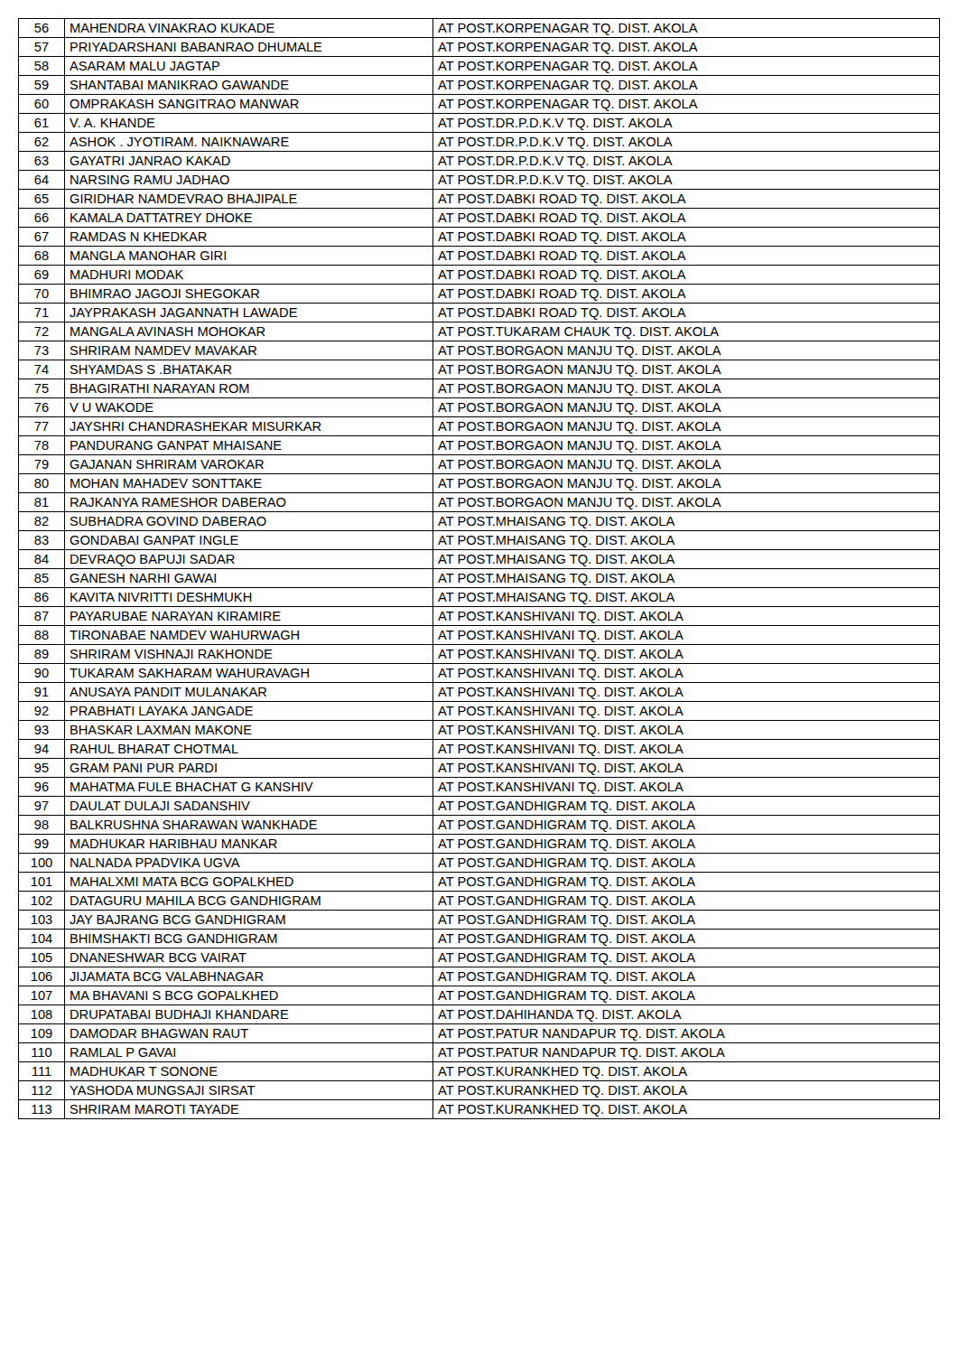| 56 | MAHENDRA VINAKRAO KUKADE | AT POST.KORPENAGAR TQ. DIST. AKOLA |
| 57 | PRIYADARSHANI BABANRAO DHUMALE | AT POST.KORPENAGAR TQ. DIST. AKOLA |
| 58 | ASARAM MALU JAGTAP | AT POST.KORPENAGAR TQ. DIST. AKOLA |
| 59 | SHANTABAI MANIKRAO GAWANDE | AT POST.KORPENAGAR TQ. DIST. AKOLA |
| 60 | OMPRAKASH SANGITRAO MANWAR | AT POST.KORPENAGAR TQ. DIST. AKOLA |
| 61 | V. A. KHANDE | AT POST.DR.P.D.K.V TQ. DIST. AKOLA |
| 62 | ASHOK . JYOTIRAM. NAIKNAWARE | AT POST.DR.P.D.K.V TQ. DIST. AKOLA |
| 63 | GAYATRI JANRAO KAKAD | AT POST.DR.P.D.K.V TQ. DIST. AKOLA |
| 64 | NARSING RAMU JADHAO | AT POST.DR.P.D.K.V TQ. DIST. AKOLA |
| 65 | GIRIDHAR NAMDEVRAO BHAJIPALE | AT POST.DABKI ROAD TQ. DIST. AKOLA |
| 66 | KAMALA DATTATREY DHOKE | AT POST.DABKI ROAD TQ. DIST. AKOLA |
| 67 | RAMDAS N KHEDKAR | AT POST.DABKI ROAD TQ. DIST. AKOLA |
| 68 | MANGLA MANOHAR GIRI | AT POST.DABKI ROAD TQ. DIST. AKOLA |
| 69 | MADHURI MODAK | AT POST.DABKI ROAD TQ. DIST. AKOLA |
| 70 | BHIMRAO JAGOJI SHEGOKAR | AT POST.DABKI ROAD TQ. DIST. AKOLA |
| 71 | JAYPRAKASH JAGANNATH LAWADE | AT POST.DABKI ROAD TQ. DIST. AKOLA |
| 72 | MANGALA AVINASH MOHOKAR | AT POST.TUKARAM CHAUK TQ. DIST. AKOLA |
| 73 | SHRIRAM NAMDEV MAVAKAR | AT POST.BORGAON MANJU TQ. DIST. AKOLA |
| 74 | SHYAMDAS S .BHATAKAR | AT POST.BORGAON MANJU TQ. DIST. AKOLA |
| 75 | BHAGIRATHI NARAYAN ROM | AT POST.BORGAON MANJU TQ. DIST. AKOLA |
| 76 | V U WAKODE | AT POST.BORGAON MANJU TQ. DIST. AKOLA |
| 77 | JAYSHRI CHANDRASHEKAR MISURKAR | AT POST.BORGAON MANJU TQ. DIST. AKOLA |
| 78 | PANDURANG GANPAT MHAISANE | AT POST.BORGAON MANJU TQ. DIST. AKOLA |
| 79 | GAJANAN SHRIRAM VAROKAR | AT POST.BORGAON MANJU TQ. DIST. AKOLA |
| 80 | MOHAN MAHADEV SONTTAKE | AT POST.BORGAON MANJU TQ. DIST. AKOLA |
| 81 | RAJKANYA RAMESHOR DABERAO | AT POST.BORGAON MANJU TQ. DIST. AKOLA |
| 82 | SUBHADRA GOVIND DABERAO | AT POST.MHAISANG TQ. DIST. AKOLA |
| 83 | GONDABAI GANPAT INGLE | AT POST.MHAISANG TQ. DIST. AKOLA |
| 84 | DEVRAQO BAPUJI SADAR | AT POST.MHAISANG TQ. DIST. AKOLA |
| 85 | GANESH NARHI GAWAI | AT POST.MHAISANG TQ. DIST. AKOLA |
| 86 | KAVITA NIVRITTI DESHMUKH | AT POST.MHAISANG TQ. DIST. AKOLA |
| 87 | PAYARUBAE NARAYAN KIRAMIRE | AT POST.KANSHIVANI TQ. DIST. AKOLA |
| 88 | TIRONABAE NAMDEV WAHURWAGH | AT POST.KANSHIVANI TQ. DIST. AKOLA |
| 89 | SHRIRAM VISHNAJI RAKHONDE | AT POST.KANSHIVANI TQ. DIST. AKOLA |
| 90 | TUKARAM SAKHARAM WAHURAVAGH | AT POST.KANSHIVANI TQ. DIST. AKOLA |
| 91 | ANUSAYA PANDIT MULANAKAR | AT POST.KANSHIVANI TQ. DIST. AKOLA |
| 92 | PRABHATI LAYAKA JANGADE | AT POST.KANSHIVANI TQ. DIST. AKOLA |
| 93 | BHASKAR LAXMAN MAKONE | AT POST.KANSHIVANI TQ. DIST. AKOLA |
| 94 | RAHUL BHARAT CHOTMAL | AT POST.KANSHIVANI TQ. DIST. AKOLA |
| 95 | GRAM PANI PUR PARDI | AT POST.KANSHIVANI TQ. DIST. AKOLA |
| 96 | MAHATMA FULE BHACHAT G KANSHIV | AT POST.KANSHIVANI TQ. DIST. AKOLA |
| 97 | DAULAT DULAJI SADANSHIV | AT POST.GANDHIGRAM TQ. DIST. AKOLA |
| 98 | BALKRUSHNA SHARAWAN WANKHADE | AT POST.GANDHIGRAM TQ. DIST. AKOLA |
| 99 | MADHUKAR HARIBHAU MANKAR | AT POST.GANDHIGRAM TQ. DIST. AKOLA |
| 100 | NALNADA PPADVIKA UGVA | AT POST.GANDHIGRAM TQ. DIST. AKOLA |
| 101 | MAHALXMI MATA BCG GOPALKHED | AT POST.GANDHIGRAM TQ. DIST. AKOLA |
| 102 | DATAGURU MAHILA BCG GANDHIGRAM | AT POST.GANDHIGRAM TQ. DIST. AKOLA |
| 103 | JAY BAJRANG BCG GANDHIGRAM | AT POST.GANDHIGRAM TQ. DIST. AKOLA |
| 104 | BHIMSHAKTI BCG GANDHIGRAM | AT POST.GANDHIGRAM TQ. DIST. AKOLA |
| 105 | DNANESHWAR BCG VAIRAT | AT POST.GANDHIGRAM TQ. DIST. AKOLA |
| 106 | JIJAMATA BCG VALABHNAGAR | AT POST.GANDHIGRAM TQ. DIST. AKOLA |
| 107 | MA BHAVANI S BCG GOPALKHED | AT POST.GANDHIGRAM TQ. DIST. AKOLA |
| 108 | DRUPATABAI BUDHAJI KHANDARE | AT POST.DAHIHANDA TQ. DIST. AKOLA |
| 109 | DAMODAR BHAGWAN RAUT | AT POST.PATUR NANDAPUR TQ. DIST. AKOLA |
| 110 | RAMLAL P GAVAI | AT POST.PATUR NANDAPUR TQ. DIST. AKOLA |
| 111 | MADHUKAR T SONONE | AT POST.KURANKHED TQ. DIST. AKOLA |
| 112 | YASHODA MUNGSAJI SIRSAT | AT POST.KURANKHED TQ. DIST. AKOLA |
| 113 | SHRIRAM MAROTI TAYADE | AT POST.KURANKHED TQ. DIST. AKOLA |